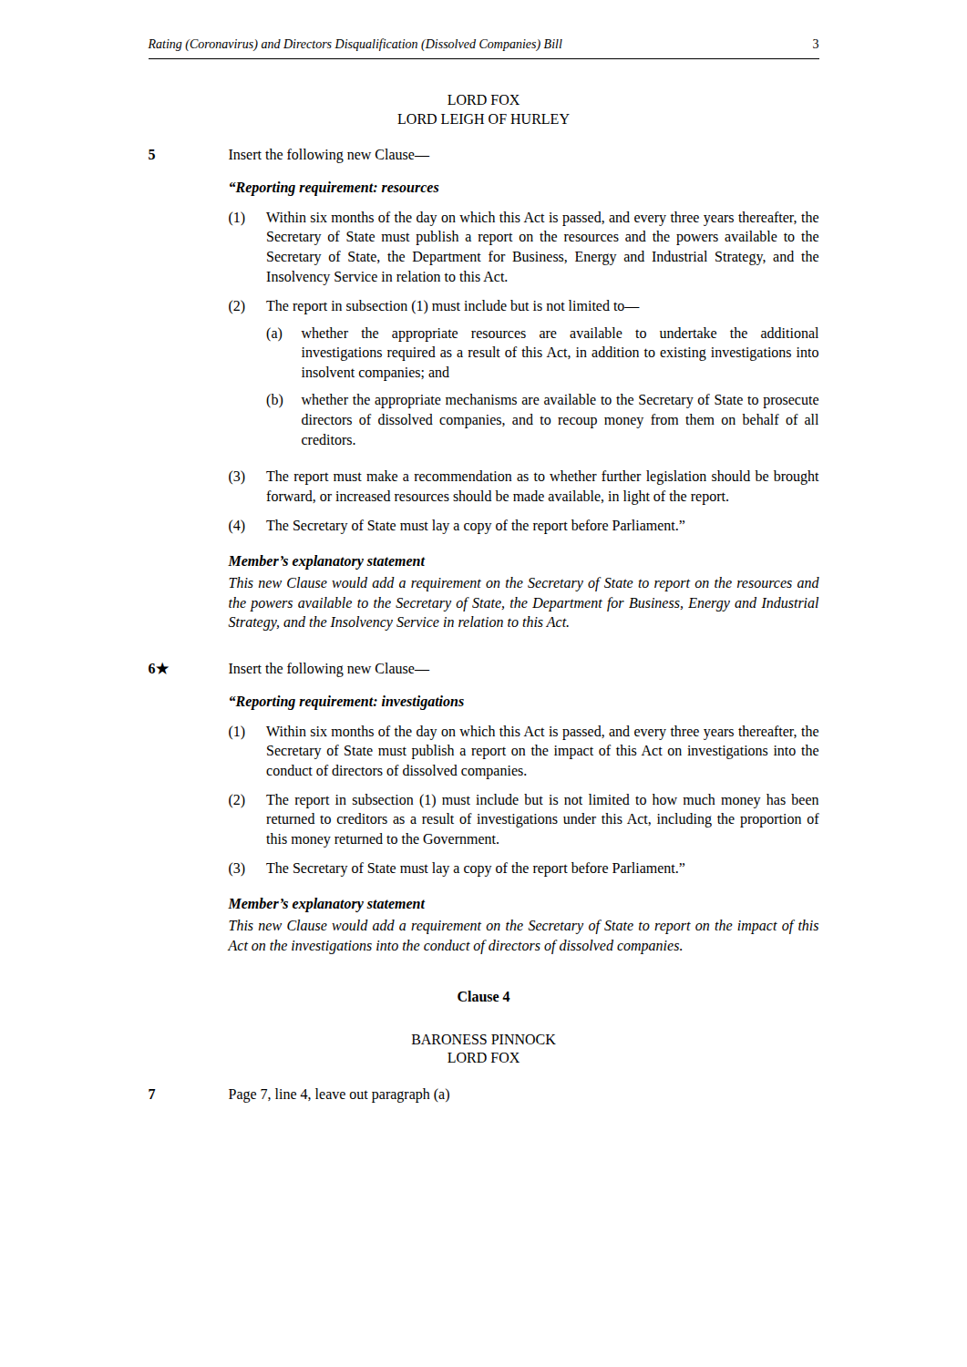Rating (Coronavirus) and Directors Disqualification (Dissolved Companies) Bill 3
Lord Fox
Lord Leigh of Hurley
5
Insert the following new Clause—
“Reporting requirement: resources
(1) Within six months of the day on which this Act is passed, and every three years thereafter, the Secretary of State must publish a report on the resources and the powers available to the Secretary of State, the Department for Business, Energy and Industrial Strategy, and the Insolvency Service in relation to this Act.
(2) The report in subsection (1) must include but is not limited to—
(a) whether the appropriate resources are available to undertake the additional investigations required as a result of this Act, in addition to existing investigations into insolvent companies; and
(b) whether the appropriate mechanisms are available to the Secretary of State to prosecute directors of dissolved companies, and to recoup money from them on behalf of all creditors.
(3) The report must make a recommendation as to whether further legislation should be brought forward, or increased resources should be made available, in light of the report.
(4) The Secretary of State must lay a copy of the report before Parliament.”
Member’s explanatory statement
This new Clause would add a requirement on the Secretary of State to report on the resources and the powers available to the Secretary of State, the Department for Business, Energy and Industrial Strategy, and the Insolvency Service in relation to this Act.
6★
Insert the following new Clause—
“Reporting requirement: investigations
(1) Within six months of the day on which this Act is passed, and every three years thereafter, the Secretary of State must publish a report on the impact of this Act on investigations into the conduct of directors of dissolved companies.
(2) The report in subsection (1) must include but is not limited to how much money has been returned to creditors as a result of investigations under this Act, including the proportion of this money returned to the Government.
(3) The Secretary of State must lay a copy of the report before Parliament.”
Member’s explanatory statement
This new Clause would add a requirement on the Secretary of State to report on the impact of this Act on the investigations into the conduct of directors of dissolved companies.
Clause 4
Baroness Pinnock
Lord Fox
7
Page 7, line 4, leave out paragraph (a)